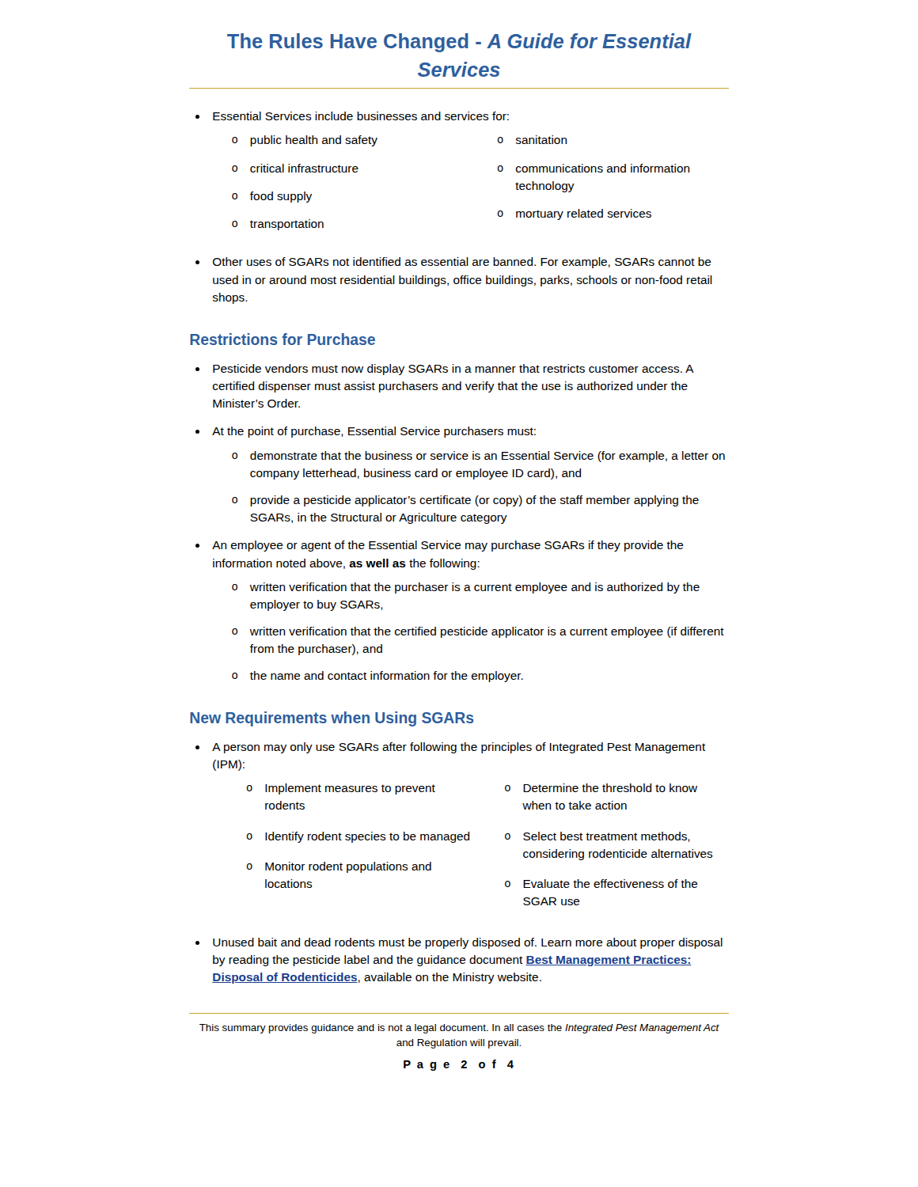The Rules Have Changed - A Guide for Essential Services
Essential Services include businesses and services for:
public health and safety
critical infrastructure
food supply
transportation
sanitation
communications and information technology
mortuary related services
Other uses of SGARs not identified as essential are banned. For example, SGARs cannot be used in or around most residential buildings, office buildings, parks, schools or non-food retail shops.
Restrictions for Purchase
Pesticide vendors must now display SGARs in a manner that restricts customer access. A certified dispenser must assist purchasers and verify that the use is authorized under the Minister’s Order.
At the point of purchase, Essential Service purchasers must:
demonstrate that the business or service is an Essential Service (for example, a letter on company letterhead, business card or employee ID card), and
provide a pesticide applicator’s certificate (or copy) of the staff member applying the SGARs, in the Structural or Agriculture category
An employee or agent of the Essential Service may purchase SGARs if they provide the information noted above, as well as the following:
written verification that the purchaser is a current employee and is authorized by the employer to buy SGARs,
written verification that the certified pesticide applicator is a current employee (if different from the purchaser), and
the name and contact information for the employer.
New Requirements when Using SGARs
A person may only use SGARs after following the principles of Integrated Pest Management (IPM):
Implement measures to prevent rodents
Identify rodent species to be managed
Monitor rodent populations and locations
Determine the threshold to know when to take action
Select best treatment methods, considering rodenticide alternatives
Evaluate the effectiveness of the SGAR use
Unused bait and dead rodents must be properly disposed of. Learn more about proper disposal by reading the pesticide label and the guidance document Best Management Practices: Disposal of Rodenticides, available on the Ministry website.
This summary provides guidance and is not a legal document. In all cases the Integrated Pest Management Act and Regulation will prevail.
P a g e 2 o f 4